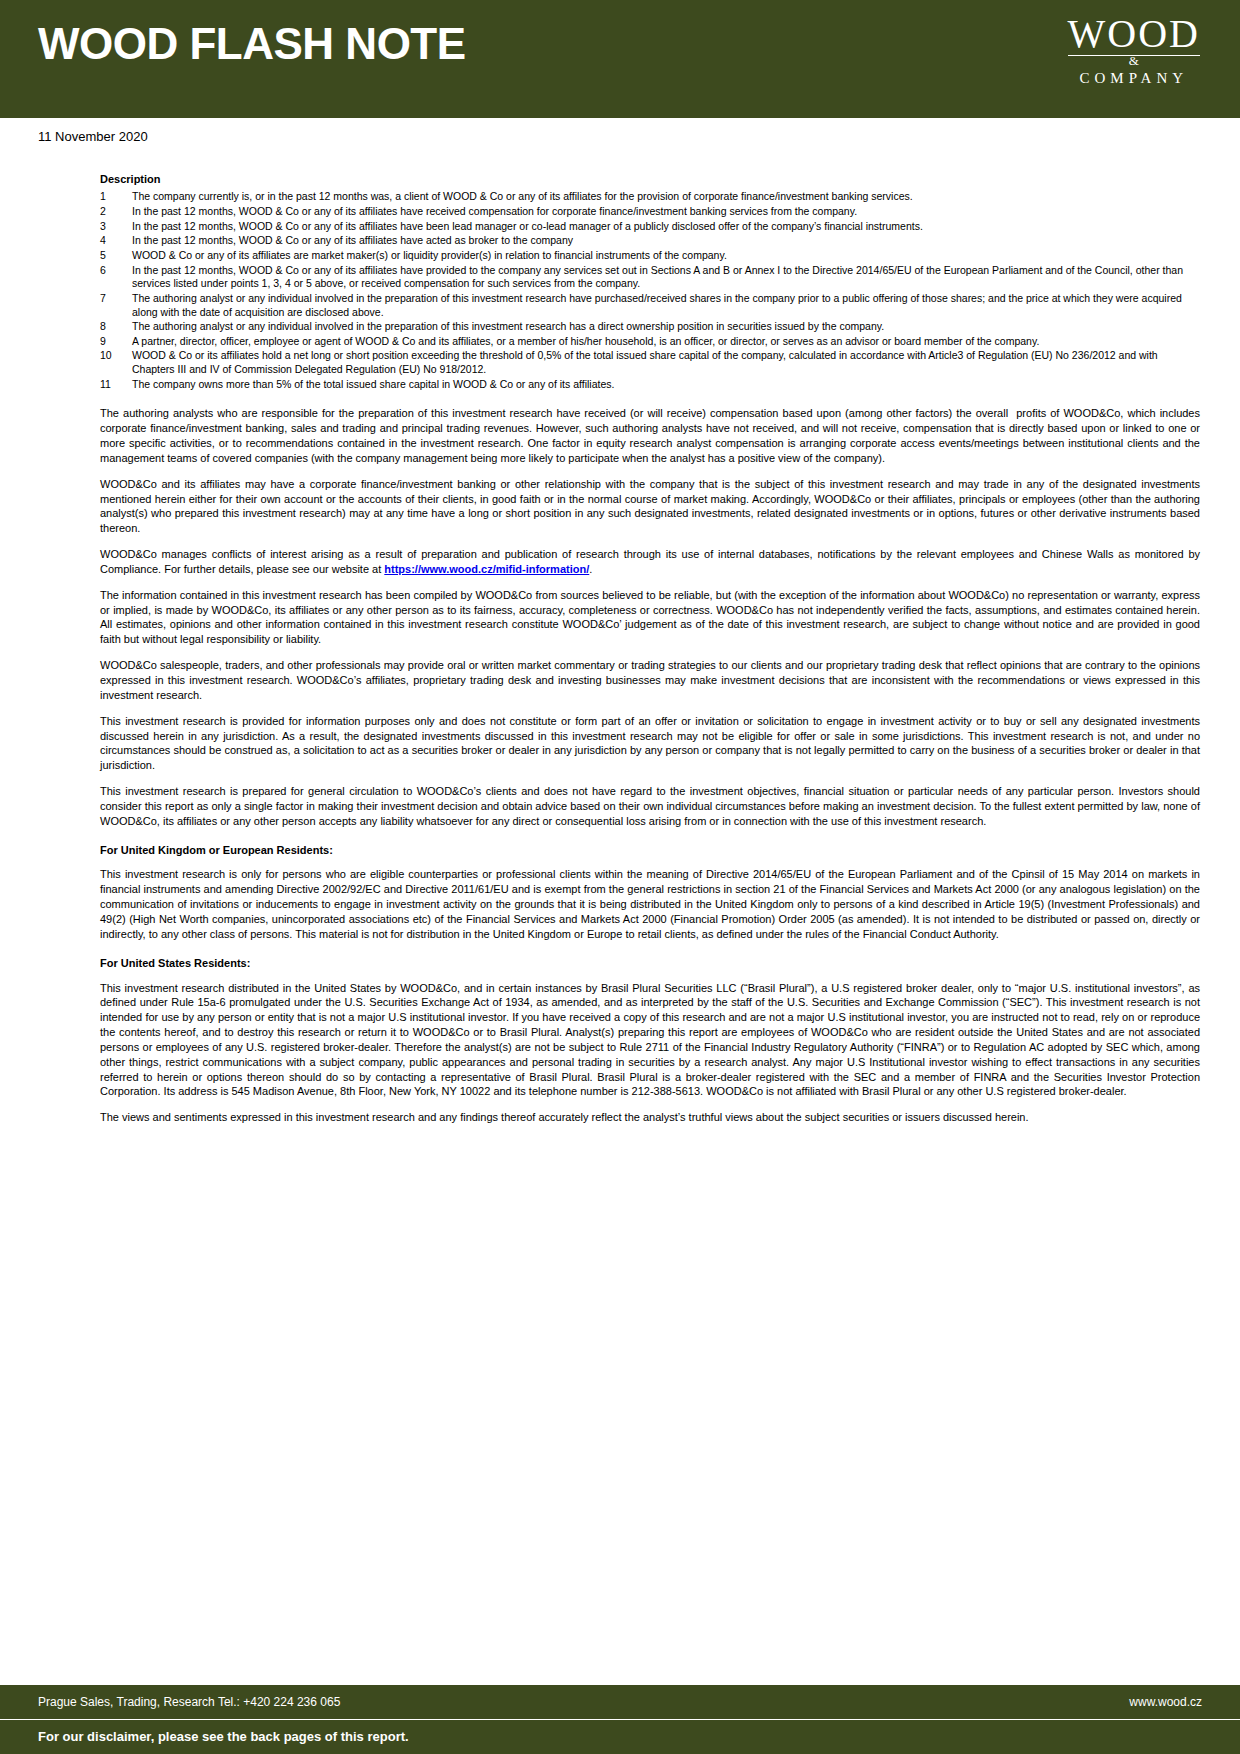WOOD FLASH NOTE
WOOD
&
COMPANY
11 November 2020
Description
| 1 | The company currently is, or in the past 12 months was, a client of WOOD & Co or any of its affiliates for the provision of corporate finance/investment banking services. |
| 2 | In the past 12 months, WOOD & Co or any of its affiliates have received compensation for corporate finance/investment banking services from the company. |
| 3 | In the past 12 months, WOOD & Co or any of its affiliates have been lead manager or co-lead manager of a publicly disclosed offer of the company’s financial instruments. |
| 4 | In the past 12 months, WOOD & Co or any of its affiliates have acted as broker to the company |
| 5 | WOOD & Co or any of its affiliates are market maker(s) or liquidity provider(s) in relation to financial instruments of the company. |
| 6 | In the past 12 months, WOOD & Co or any of its affiliates have provided to the company any services set out in Sections A and B or Annex I to the Directive 2014/65/EU of the European Parliament and of the Council, other than services listed under points 1, 3, 4 or 5 above, or received compensation for such services from the company. |
| 7 | The authoring analyst or any individual involved in the preparation of this investment research have purchased/received shares in the company prior to a public offering of those shares; and the price at which they were acquired along with the date of acquisition are disclosed above. |
| 8 | The authoring analyst or any individual involved in the preparation of this investment research has a direct ownership position in securities issued by the company. |
| 9 | A partner, director, officer, employee or agent of WOOD & Co and its affiliates, or a member of his/her household, is an officer, or director, or serves as an advisor or board member of the company. |
| 10 | WOOD & Co or its affiliates hold a net long or short position exceeding the threshold of 0,5% of the total issued share capital of the company, calculated in accordance with Article3 of Regulation (EU) No 236/2012 and with Chapters III and IV of Commission Delegated Regulation (EU) No 918/2012. |
| 11 | The company owns more than 5% of the total issued share capital in WOOD & Co or any of its affiliates. |
The authoring analysts who are responsible for the preparation of this investment research have received (or will receive) compensation based upon (among other factors) the overall profits of WOOD&Co, which includes corporate finance/investment banking, sales and trading and principal trading revenues. However, such authoring analysts have not received, and will not receive, compensation that is directly based upon or linked to one or more specific activities, or to recommendations contained in the investment research. One factor in equity research analyst compensation is arranging corporate access events/meetings between institutional clients and the management teams of covered companies (with the company management being more likely to participate when the analyst has a positive view of the company).
WOOD&Co and its affiliates may have a corporate finance/investment banking or other relationship with the company that is the subject of this investment research and may trade in any of the designated investments mentioned herein either for their own account or the accounts of their clients, in good faith or in the normal course of market making. Accordingly, WOOD&Co or their affiliates, principals or employees (other than the authoring analyst(s) who prepared this investment research) may at any time have a long or short position in any such designated investments, related designated investments or in options, futures or other derivative instruments based thereon.
WOOD&Co manages conflicts of interest arising as a result of preparation and publication of research through its use of internal databases, notifications by the relevant employees and Chinese Walls as monitored by Compliance. For further details, please see our website at https://www.wood.cz/mifid-information/.
The information contained in this investment research has been compiled by WOOD&Co from sources believed to be reliable, but (with the exception of the information about WOOD&Co) no representation or warranty, express or implied, is made by WOOD&Co, its affiliates or any other person as to its fairness, accuracy, completeness or correctness. WOOD&Co has not independently verified the facts, assumptions, and estimates contained herein. All estimates, opinions and other information contained in this investment research constitute WOOD&Co’ judgement as of the date of this investment research, are subject to change without notice and are provided in good faith but without legal responsibility or liability.
WOOD&Co salespeople, traders, and other professionals may provide oral or written market commentary or trading strategies to our clients and our proprietary trading desk that reflect opinions that are contrary to the opinions expressed in this investment research. WOOD&Co’s affiliates, proprietary trading desk and investing businesses may make investment decisions that are inconsistent with the recommendations or views expressed in this investment research.
This investment research is provided for information purposes only and does not constitute or form part of an offer or invitation or solicitation to engage in investment activity or to buy or sell any designated investments discussed herein in any jurisdiction. As a result, the designated investments discussed in this investment research may not be eligible for offer or sale in some jurisdictions. This investment research is not, and under no circumstances should be construed as, a solicitation to act as a securities broker or dealer in any jurisdiction by any person or company that is not legally permitted to carry on the business of a securities broker or dealer in that jurisdiction.
This investment research is prepared for general circulation to WOOD&Co’s clients and does not have regard to the investment objectives, financial situation or particular needs of any particular person. Investors should consider this report as only a single factor in making their investment decision and obtain advice based on their own individual circumstances before making an investment decision. To the fullest extent permitted by law, none of WOOD&Co, its affiliates or any other person accepts any liability whatsoever for any direct or consequential loss arising from or in connection with the use of this investment research.
For United Kingdom or European Residents:
This investment research is only for persons who are eligible counterparties or professional clients within the meaning of Directive 2014/65/EU of the European Parliament and of the Cpinsil of 15 May 2014 on markets in financial instruments and amending Directive 2002/92/EC and Directive 2011/61/EU and is exempt from the general restrictions in section 21 of the Financial Services and Markets Act 2000 (or any analogous legislation) on the communication of invitations or inducements to engage in investment activity on the grounds that it is being distributed in the United Kingdom only to persons of a kind described in Article 19(5) (Investment Professionals) and 49(2) (High Net Worth companies, unincorporated associations etc) of the Financial Services and Markets Act 2000 (Financial Promotion) Order 2005 (as amended). It is not intended to be distributed or passed on, directly or indirectly, to any other class of persons. This material is not for distribution in the United Kingdom or Europe to retail clients, as defined under the rules of the Financial Conduct Authority.
For United States Residents:
This investment research distributed in the United States by WOOD&Co, and in certain instances by Brasil Plural Securities LLC (“Brasil Plural”), a U.S registered broker dealer, only to “major U.S. institutional investors”, as defined under Rule 15a-6 promulgated under the U.S. Securities Exchange Act of 1934, as amended, and as interpreted by the staff of the U.S. Securities and Exchange Commission (“SEC”). This investment research is not intended for use by any person or entity that is not a major U.S institutional investor. If you have received a copy of this research and are not a major U.S institutional investor, you are instructed not to read, rely on or reproduce the contents hereof, and to destroy this research or return it to WOOD&Co or to Brasil Plural. Analyst(s) preparing this report are employees of WOOD&Co who are resident outside the United States and are not associated persons or employees of any U.S. registered broker-dealer. Therefore the analyst(s) are not be subject to Rule 2711 of the Financial Industry Regulatory Authority (“FINRA”) or to Regulation AC adopted by SEC which, among other things, restrict communications with a subject company, public appearances and personal trading in securities by a research analyst. Any major U.S Institutional investor wishing to effect transactions in any securities referred to herein or options thereon should do so by contacting a representative of Brasil Plural. Brasil Plural is a broker-dealer registered with the SEC and a member of FINRA and the Securities Investor Protection Corporation. Its address is 545 Madison Avenue, 8th Floor, New York, NY 10022 and its telephone number is 212-388-5613. WOOD&Co is not affiliated with Brasil Plural or any other U.S registered broker-dealer.
The views and sentiments expressed in this investment research and any findings thereof accurately reflect the analyst’s truthful views about the subject securities or issuers discussed herein.
Prague Sales, Trading, Research Tel.: +420 224 236 065
www.wood.cz
For our disclaimer, please see the back pages of this report.